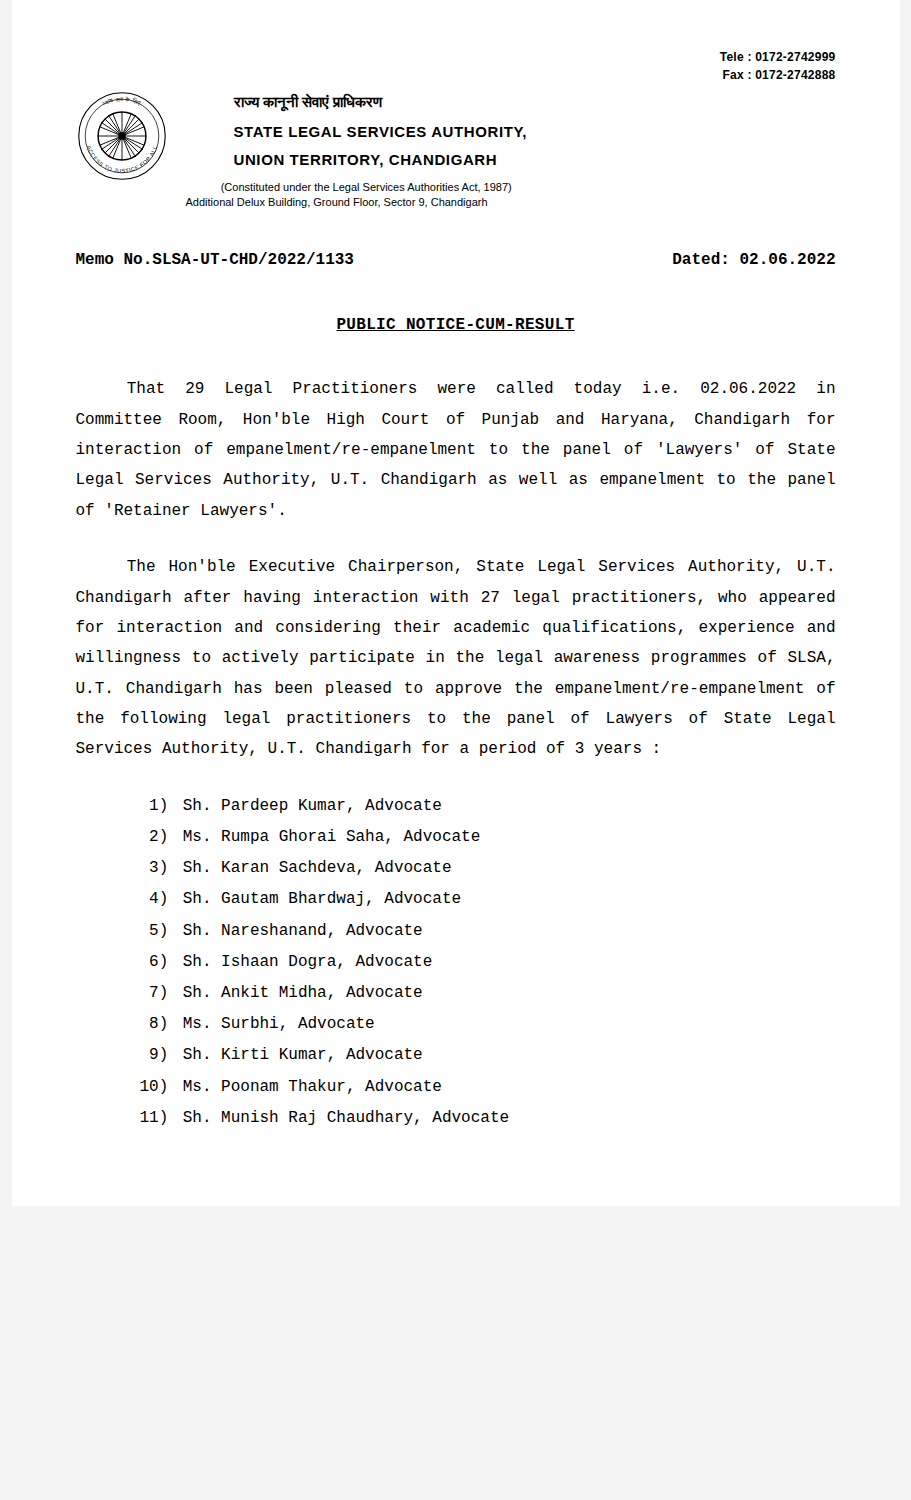Tele : 0172-2742999
Fax : 0172-2742888
न्याय सब के लिए ACCESS TO JUSTICE FOR ALL
राज्य कानूनी सेवाएं प्राधिकरण
STATE LEGAL SERVICES AUTHORITY,
UNION TERRITORY, CHANDIGARH
(Constituted under the Legal Services Authorities Act, 1987)
Additional Delux Building, Ground Floor, Sector 9, Chandigarh
Memo No.SLSA-UT-CHD/2022/1133 Dated: 02.06.2022
PUBLIC NOTICE-CUM-RESULT
That 29 Legal Practitioners were called today i.e. 02.06.2022 in Committee Room, Hon'ble High Court of Punjab and Haryana, Chandigarh for interaction of empanelment/re-empanelment to the panel of 'Lawyers' of State Legal Services Authority, U.T. Chandigarh as well as empanelment to the panel of 'Retainer Lawyers'.
The Hon'ble Executive Chairperson, State Legal Services Authority, U.T. Chandigarh after having interaction with 27 legal practitioners, who appeared for interaction and considering their academic qualifications, experience and willingness to actively participate in the legal awareness programmes of SLSA, U.T. Chandigarh has been pleased to approve the empanelment/re-empanelment of the following legal practitioners to the panel of Lawyers of State Legal Services Authority, U.T. Chandigarh for a period of 3 years :
1) Sh. Pardeep Kumar, Advocate
2) Ms. Rumpa Ghorai Saha, Advocate
3) Sh. Karan Sachdeva, Advocate
4) Sh. Gautam Bhardwaj, Advocate
5) Sh. Nareshanand, Advocate
6) Sh. Ishaan Dogra, Advocate
7) Sh. Ankit Midha, Advocate
8) Ms. Surbhi, Advocate
9) Sh. Kirti Kumar, Advocate
10) Ms. Poonam Thakur, Advocate
11) Sh. Munish Raj Chaudhary, Advocate